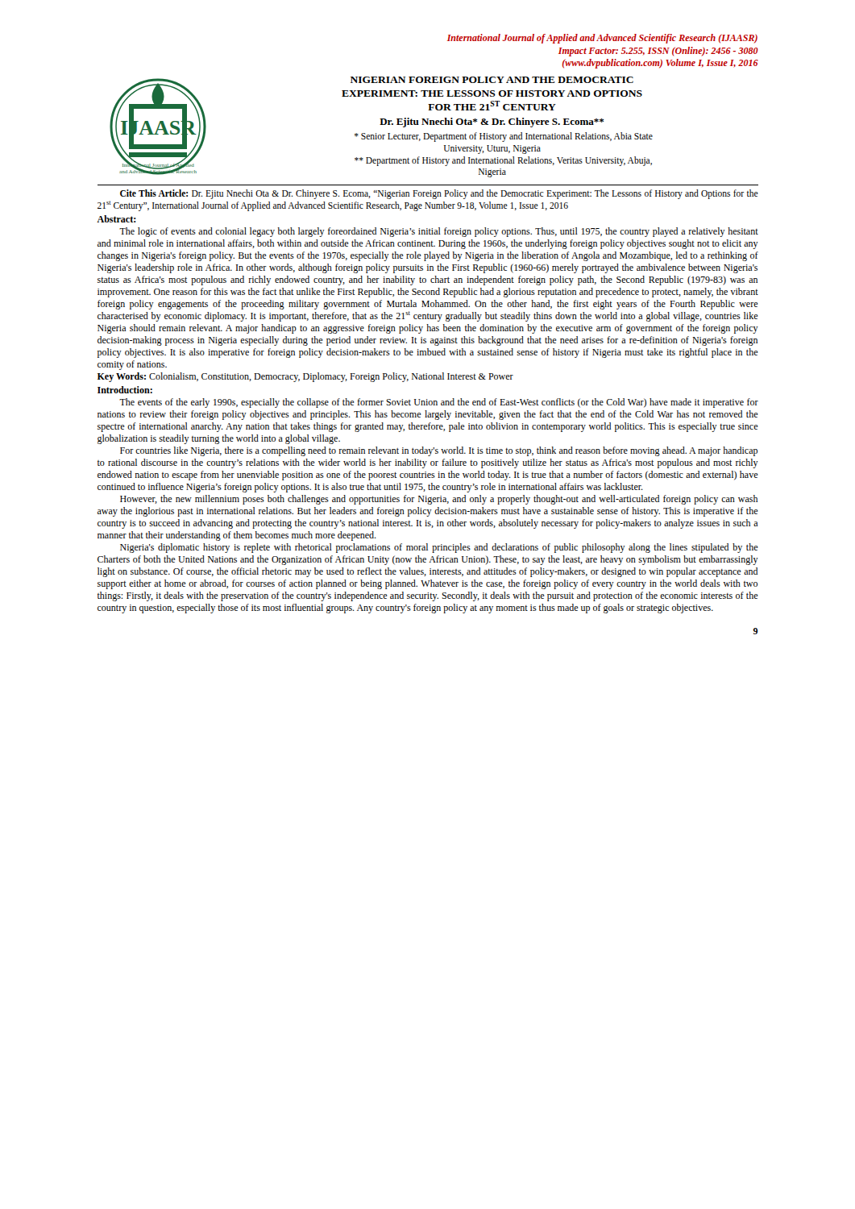International Journal of Applied and Advanced Scientific Research (IJAASR)
Impact Factor: 5.255, ISSN (Online): 2456 - 3080
(www.dvpublication.com) Volume I, Issue I, 2016
IJAASR International Journal of Applied and Advanced Scientific Research
Nigerian Foreign Policy and the Democratic
Experiment: The Lessons of History and Options
for the 21st Century
Dr. Ejitu Nnechi Ota* & Dr. Chinyere S. Ecoma**
* Senior Lecturer, Department of History and International Relations, Abia State
University, Uturu, Nigeria
** Department of History and International Relations, Veritas University, Abuja,
Nigeria
Cite This Article: Dr. Ejitu Nnechi Ota & Dr. Chinyere S. Ecoma, “Nigerian Foreign Policy and the Democratic Experiment: The Lessons of History and Options for the 21st Century”, International Journal of Applied and Advanced Scientific Research, Page Number 9-18, Volume 1, Issue 1, 2016
Abstract:
The logic of events and colonial legacy both largely foreordained Nigeria’s initial foreign policy options. Thus, until 1975, the country played a relatively hesitant and minimal role in international affairs, both within and outside the African continent. During the 1960s, the underlying foreign policy objectives sought not to elicit any changes in Nigeria's foreign policy. But the events of the 1970s, especially the role played by Nigeria in the liberation of Angola and Mozambique, led to a rethinking of Nigeria's leadership role in Africa. In other words, although foreign policy pursuits in the First Republic (1960-66) merely portrayed the ambivalence between Nigeria's status as Africa's most populous and richly endowed country, and her inability to chart an independent foreign policy path, the Second Republic (1979-83) was an improvement. One reason for this was the fact that unlike the First Republic, the Second Republic had a glorious reputation and precedence to protect, namely, the vibrant foreign policy engagements of the proceeding military government of Murtala Mohammed. On the other hand, the first eight years of the Fourth Republic were characterised by economic diplomacy. It is important, therefore, that as the 21st century gradually but steadily thins down the world into a global village, countries like Nigeria should remain relevant. A major handicap to an aggressive foreign policy has been the domination by the executive arm of government of the foreign policy decision-making process in Nigeria especially during the period under review. It is against this background that the need arises for a re-definition of Nigeria's foreign policy objectives. It is also imperative for foreign policy decision-makers to be imbued with a sustained sense of history if Nigeria must take its rightful place in the comity of nations.
Key Words: Colonialism, Constitution, Democracy, Diplomacy, Foreign Policy, National Interest & Power
Introduction:
The events of the early 1990s, especially the collapse of the former Soviet Union and the end of East-West conflicts (or the Cold War) have made it imperative for nations to review their foreign policy objectives and principles. This has become largely inevitable, given the fact that the end of the Cold War has not removed the spectre of international anarchy. Any nation that takes things for granted may, therefore, pale into oblivion in contemporary world politics. This is especially true since globalization is steadily turning the world into a global village.
For countries like Nigeria, there is a compelling need to remain relevant in today's world. It is time to stop, think and reason before moving ahead. A major handicap to rational discourse in the country’s relations with the wider world is her inability or failure to positively utilize her status as Africa's most populous and most richly endowed nation to escape from her unenviable position as one of the poorest countries in the world today. It is true that a number of factors (domestic and external) have continued to influence Nigeria’s foreign policy options. It is also true that until 1975, the country’s role in international affairs was lackluster.
However, the new millennium poses both challenges and opportunities for Nigeria, and only a properly thought-out and well-articulated foreign policy can wash away the inglorious past in international relations. But her leaders and foreign policy decision-makers must have a sustainable sense of history. This is imperative if the country is to succeed in advancing and protecting the country’s national interest. It is, in other words, absolutely necessary for policy-makers to analyze issues in such a manner that their understanding of them becomes much more deepened.
Nigeria's diplomatic history is replete with rhetorical proclamations of moral principles and declarations of public philosophy along the lines stipulated by the Charters of both the United Nations and the Organization of African Unity (now the African Union). These, to say the least, are heavy on symbolism but embarrassingly light on substance. Of course, the official rhetoric may be used to reflect the values, interests, and attitudes of policy-makers, or designed to win popular acceptance and support either at home or abroad, for courses of action planned or being planned. Whatever is the case, the foreign policy of every country in the world deals with two things: Firstly, it deals with the preservation of the country's independence and security. Secondly, it deals with the pursuit and protection of the economic interests of the country in question, especially those of its most influential groups. Any country's foreign policy at any moment is thus made up of goals or strategic objectives.
9